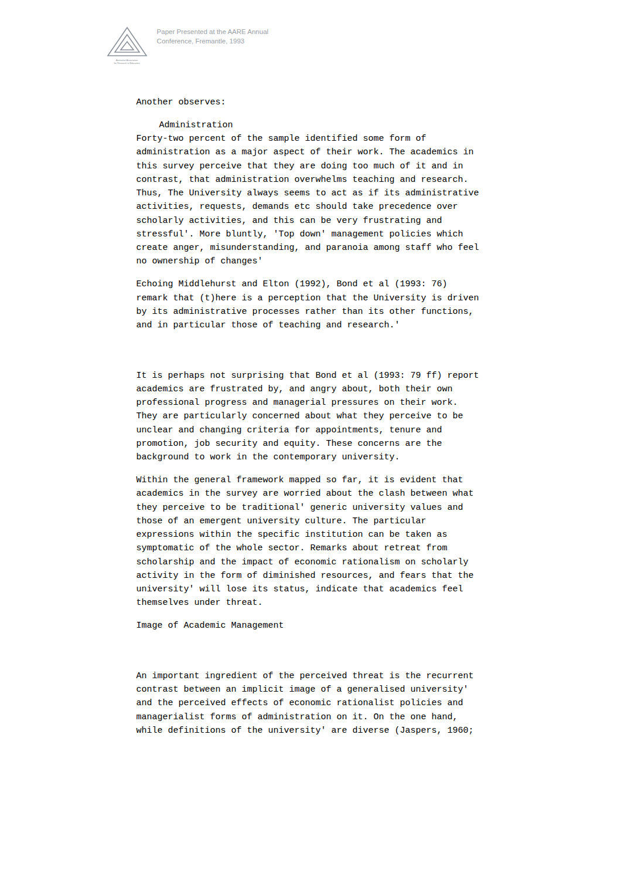Australian Association
for Research in Education
Paper Presented at the AARE Annual
Conference, Fremantle, 1993
Another observes:
Administration
Forty-two percent of the sample identified some form of administration as a major aspect of their work. The academics in this survey perceive that they are doing too much of it and in contrast, that administration overwhelms teaching and research. Thus, The University always seems to act as if its administrative activities, requests, demands etc should take precedence over scholarly activities, and this can be very frustrating and stressful'. More bluntly, 'Top down' management policies which create anger, misunderstanding, and paranoia among staff who feel no ownership of changes'
Echoing Middlehurst and Elton (1992), Bond et al (1993: 76) remark that (t)here is a perception that the University is driven by its administrative processes rather than its other functions, and in particular those of teaching and research.'
It is perhaps not surprising that Bond et al (1993: 79 ff) report academics are frustrated by, and angry about, both their own professional progress and managerial pressures on their work. They are particularly concerned about what they perceive to be unclear and changing criteria for appointments, tenure and promotion, job security and equity. These concerns are the background to work in the contemporary university.
Within the general framework mapped so far, it is evident that academics in the survey are worried about the clash between what they perceive to be traditional' generic university values and those of an emergent university culture. The particular expressions within the specific institution can be taken as symptomatic of the whole sector. Remarks about retreat from scholarship and the impact of economic rationalism on scholarly activity in the form of diminished resources, and fears that the university' will lose its status, indicate that academics feel themselves under threat.
Image of Academic Management
An important ingredient of the perceived threat is the recurrent contrast between an implicit image of a generalised university' and the perceived effects of economic rationalist policies and managerialist forms of administration on it. On the one hand, while definitions of the university' are diverse (Jaspers, 1960;